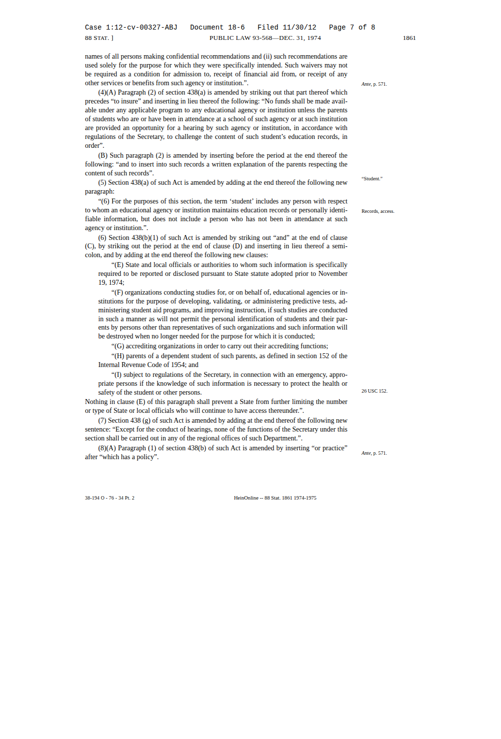Case 1:12-cv-00327-ABJ Document 18-6 Filed 11/30/12 Page 7 of 8
88 STAT. ] PUBLIC LAW 93-568—DEC. 31, 1974 1861
Ante, p. 571.
“Student.”
Records, access.
26 USC 152.
Ante, p. 571.
names of all persons making confidential recommendations and (ii) such recommendations are used solely for the purpose for which they were specifically intended. Such waivers may not be required as a condition for admission to, receipt of financial aid from, or receipt of any other services or benefits from such agency or institution.”.
(4)(A) Paragraph (2) of section 438(a) is amended by striking out that part thereof which precedes “to insure” and inserting in lieu thereof the following: “No funds shall be made available under any applicable program to any educational agency or institution unless the parents of students who are or have been in attendance at a school of such agency or at such institution are provided an opportunity for a hearing by such agency or institution, in accordance with regulations of the Secretary, to challenge the content of such student’s education records, in order”.
(B) Such paragraph (2) is amended by inserting before the period at the end thereof the following: “and to insert into such records a written explanation of the parents respecting the content of such records”.
(5) Section 438(a) of such Act is amended by adding at the end thereof the following new paragraph:
“(6) For the purposes of this section, the term ‘student’ includes any person with respect to whom an educational agency or institution maintains education records or personally identifiable information, but does not include a person who has not been in attendance at such agency or institution.”.
(6) Section 438(b)(1) of such Act is amended by striking out “and” at the end of clause (C), by striking out the period at the end of clause (D) and inserting in lieu thereof a semicolon, and by adding at the end thereof the following new clauses:
“(E) State and local officials or authorities to whom such information is specifically required to be reported or disclosed pursuant to State statute adopted prior to November 19, 1974;
“(F) organizations conducting studies for, or on behalf of, educational agencies or institutions for the purpose of developing, validating, or administering predictive tests, administering student aid programs, and improving instruction, if such studies are conducted in such a manner as will not permit the personal identification of students and their parents by persons other than representatives of such organizations and such information will be destroyed when no longer needed for the purpose for which it is conducted;
“(G) accrediting organizations in order to carry out their accrediting functions;
“(H) parents of a dependent student of such parents, as defined in section 152 of the Internal Revenue Code of 1954; and
“(I) subject to regulations of the Secretary, in connection with an emergency, appropriate persons if the knowledge of such information is necessary to protect the health or safety of the student or other persons.
Nothing in clause (E) of this paragraph shall prevent a State from further limiting the number or type of State or local officials who will continue to have access thereunder.”.
(7) Section 438 (g) of such Act is amended by adding at the end thereof the following new sentence: “Except for the conduct of hearings, none of the functions of the Secretary under this section shall be carried out in any of the regional offices of such Department.”.
(8)(A) Paragraph (1) of section 438(b) of such Act is amended by inserting “or practice” after “which has a policy”.
38-194 O - 76 - 34 Pt. 2 HeinOnline -- 88 Stat. 1861 1974-1975